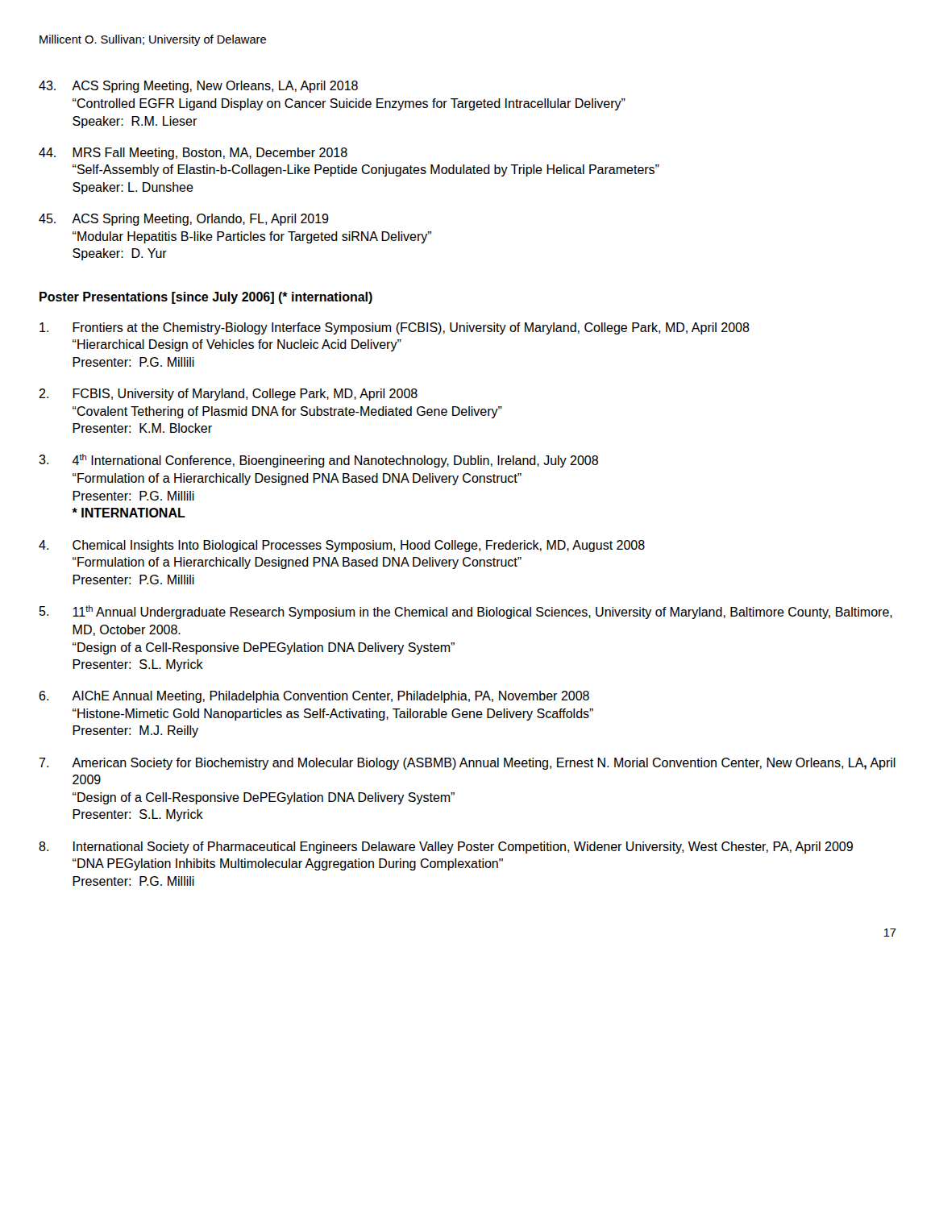Millicent O. Sullivan; University of Delaware
43. ACS Spring Meeting, New Orleans, LA, April 2018
“Controlled EGFR Ligand Display on Cancer Suicide Enzymes for Targeted Intracellular Delivery”
Speaker: R.M. Lieser
44. MRS Fall Meeting, Boston, MA, December 2018
“Self-Assembly of Elastin-b-Collagen-Like Peptide Conjugates Modulated by Triple Helical Parameters”
Speaker: L. Dunshee
45. ACS Spring Meeting, Orlando, FL, April 2019
“Modular Hepatitis B-like Particles for Targeted siRNA Delivery”
Speaker: D. Yur
Poster Presentations [since July 2006] (* international)
1. Frontiers at the Chemistry-Biology Interface Symposium (FCBIS), University of Maryland, College Park, MD, April 2008
“Hierarchical Design of Vehicles for Nucleic Acid Delivery”
Presenter: P.G. Millili
2. FCBIS, University of Maryland, College Park, MD, April 2008
“Covalent Tethering of Plasmid DNA for Substrate-Mediated Gene Delivery”
Presenter: K.M. Blocker
3. 4th International Conference, Bioengineering and Nanotechnology, Dublin, Ireland, July 2008
“Formulation of a Hierarchically Designed PNA Based DNA Delivery Construct”
Presenter: P.G. Millili
* INTERNATIONAL
4. Chemical Insights Into Biological Processes Symposium, Hood College, Frederick, MD, August 2008
“Formulation of a Hierarchically Designed PNA Based DNA Delivery Construct”
Presenter: P.G. Millili
5. 11th Annual Undergraduate Research Symposium in the Chemical and Biological Sciences, University of Maryland, Baltimore County, Baltimore, MD, October 2008.
“Design of a Cell-Responsive DePEGylation DNA Delivery System”
Presenter: S.L. Myrick
6. AIChE Annual Meeting, Philadelphia Convention Center, Philadelphia, PA, November 2008
“Histone-Mimetic Gold Nanoparticles as Self-Activating, Tailorable Gene Delivery Scaffolds”
Presenter: M.J. Reilly
7. American Society for Biochemistry and Molecular Biology (ASBMB) Annual Meeting, Ernest N. Morial Convention Center, New Orleans, LA, April 2009
“Design of a Cell-Responsive DePEGylation DNA Delivery System”
Presenter: S.L. Myrick
8. International Society of Pharmaceutical Engineers Delaware Valley Poster Competition, Widener University, West Chester, PA, April 2009
“DNA PEGylation Inhibits Multimolecular Aggregation During Complexation"
Presenter: P.G. Millili
17